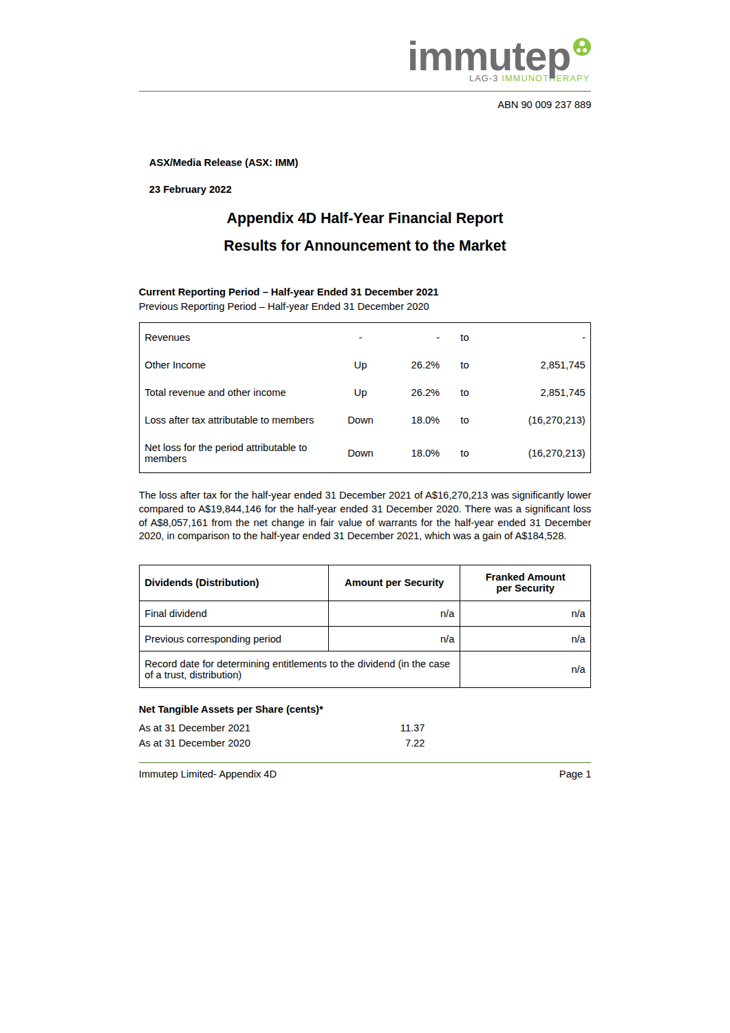immutep
LAG-3 IMMUNOTHERAPY
ABN 90 009 237 889
ASX/Media Release (ASX: IMM)
23 February 2022
Appendix 4D Half-Year Financial Report
Results for Announcement to the Market
Current Reporting Period – Half-year Ended 31 December 2021
Previous Reporting Period – Half-year Ended 31 December 2020
| Revenues | - | - | to | - |
| Other Income | Up | 26.2% | to | 2,851,745 |
| Total revenue and other income | Up | 26.2% | to | 2,851,745 |
| Loss after tax attributable to members | Down | 18.0% | to | (16,270,213) |
| Net loss for the period attributable to members | Down | 18.0% | to | (16,270,213) |
The loss after tax for the half-year ended 31 December 2021 of A$16,270,213 was significantly lower compared to A$19,844,146 for the half-year ended 31 December 2020. There was a significant loss of A$8,057,161 from the net change in fair value of warrants for the half-year ended 31 December 2020, in comparison to the half-year ended 31 December 2021, which was a gain of A$184,528.
| Dividends (Distribution) | Amount per Security | Franked Amount per Security |
| Final dividend | n/a | n/a |
| Previous corresponding period | n/a | n/a |
| Record date for determining entitlements to the dividend (in the case of a trust, distribution) | n/a |
Net Tangible Assets per Share (cents)*
As at 31 December 2021
11.37
As at 31 December 2020
7.22
Immutep Limited- Appendix 4D
Page 1